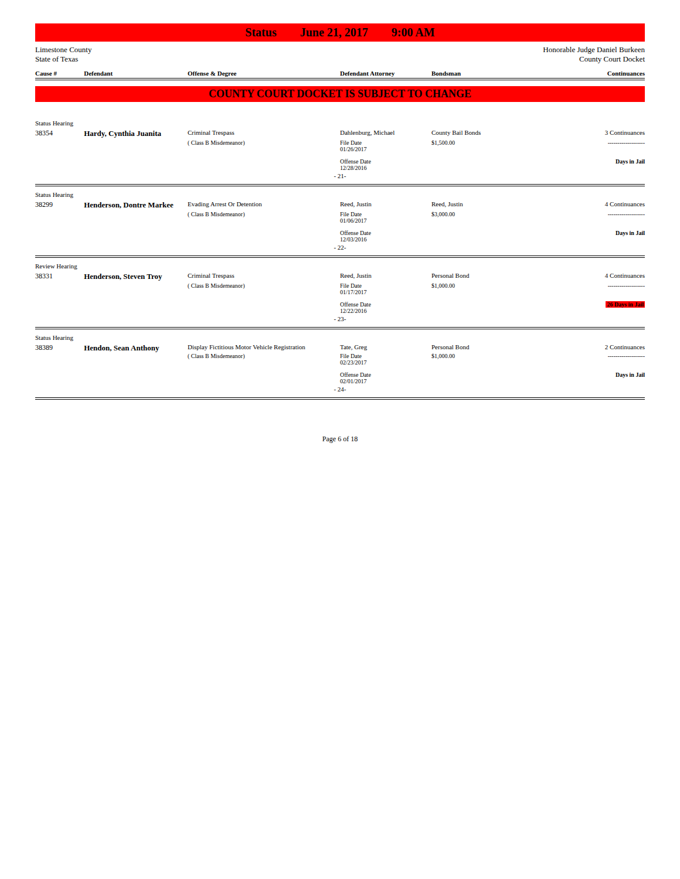Status June 21, 2017 9:00 AM
Limestone County
State of Texas
Honorable Judge Daniel Burkeen
County Court Docket
Cause #
Defendant
Offense & Degree
Defendant Attorney
Bondsman
Continuances
COUNTY COURT DOCKET IS SUBJECT TO CHANGE
Status Hearing
38354
Hardy, Cynthia Juanita
Criminal Trespass
Dahlenburg, Michael
County Bail Bonds
3 Continuances
( Class B Misdemeanor)
File Date
01/26/2017
$1,500.00
-------------------
Offense Date
12/28/2016
Days in Jail
- 21-
Status Hearing
38299
Henderson, Dontre Markee
Evading Arrest Or Detention
Reed, Justin
Reed, Justin
4 Continuances
( Class B Misdemeanor)
File Date
01/06/2017
$3,000.00
-------------------
Offense Date
12/03/2016
Days in Jail
- 22-
Review Hearing
38331
Henderson, Steven Troy
Criminal Trespass
Reed, Justin
Personal Bond
4 Continuances
( Class B Misdemeanor)
File Date
01/17/2017
$1,000.00
-------------------
Offense Date
12/22/2016
26 Days in Jail
- 23-
Status Hearing
38389
Hendon, Sean Anthony
Display Fictitious Motor Vehicle Registration
Tate, Greg
Personal Bond
2 Continuances
( Class B Misdemeanor)
File Date
02/23/2017
$1,000.00
-------------------
Offense Date
02/01/2017
Days in Jail
- 24-
Page 6 of 18